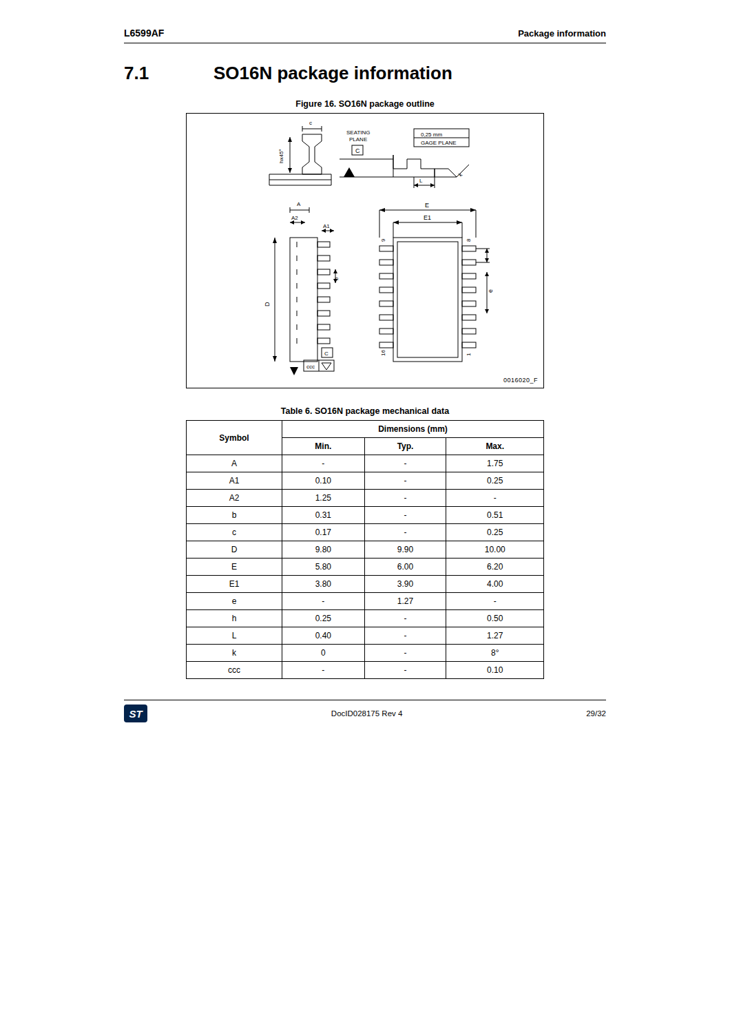L6599AF
Package information
7.1 SO16N package information
Figure 16. SO16N package outline
c hx45° SEATING PLANE C 0,25 mm GAGE PLANE L k A A2 A1 b D C ccc E E1 9 8 16 1 e
0016020_F
Table 6. SO16N package mechanical data
| Symbol | Dimensions (mm) |
| --- | --- |
| Min. | Typ. | Max. |
| A | - | - | 1.75 |
| A1 | 0.10 | - | 0.25 |
| A2 | 1.25 | - | - |
| b | 0.31 | - | 0.51 |
| c | 0.17 | - | 0.25 |
| D | 9.80 | 9.90 | 10.00 |
| E | 5.80 | 6.00 | 6.20 |
| E1 | 3.80 | 3.90 | 4.00 |
| e | - | 1.27 | - |
| h | 0.25 | - | 0.50 |
| L | 0.40 | - | 1.27 |
| k | 0 | - | 8° |
| ccc | - | - | 0.10 |
ST
DocID028175 Rev 4
29/32